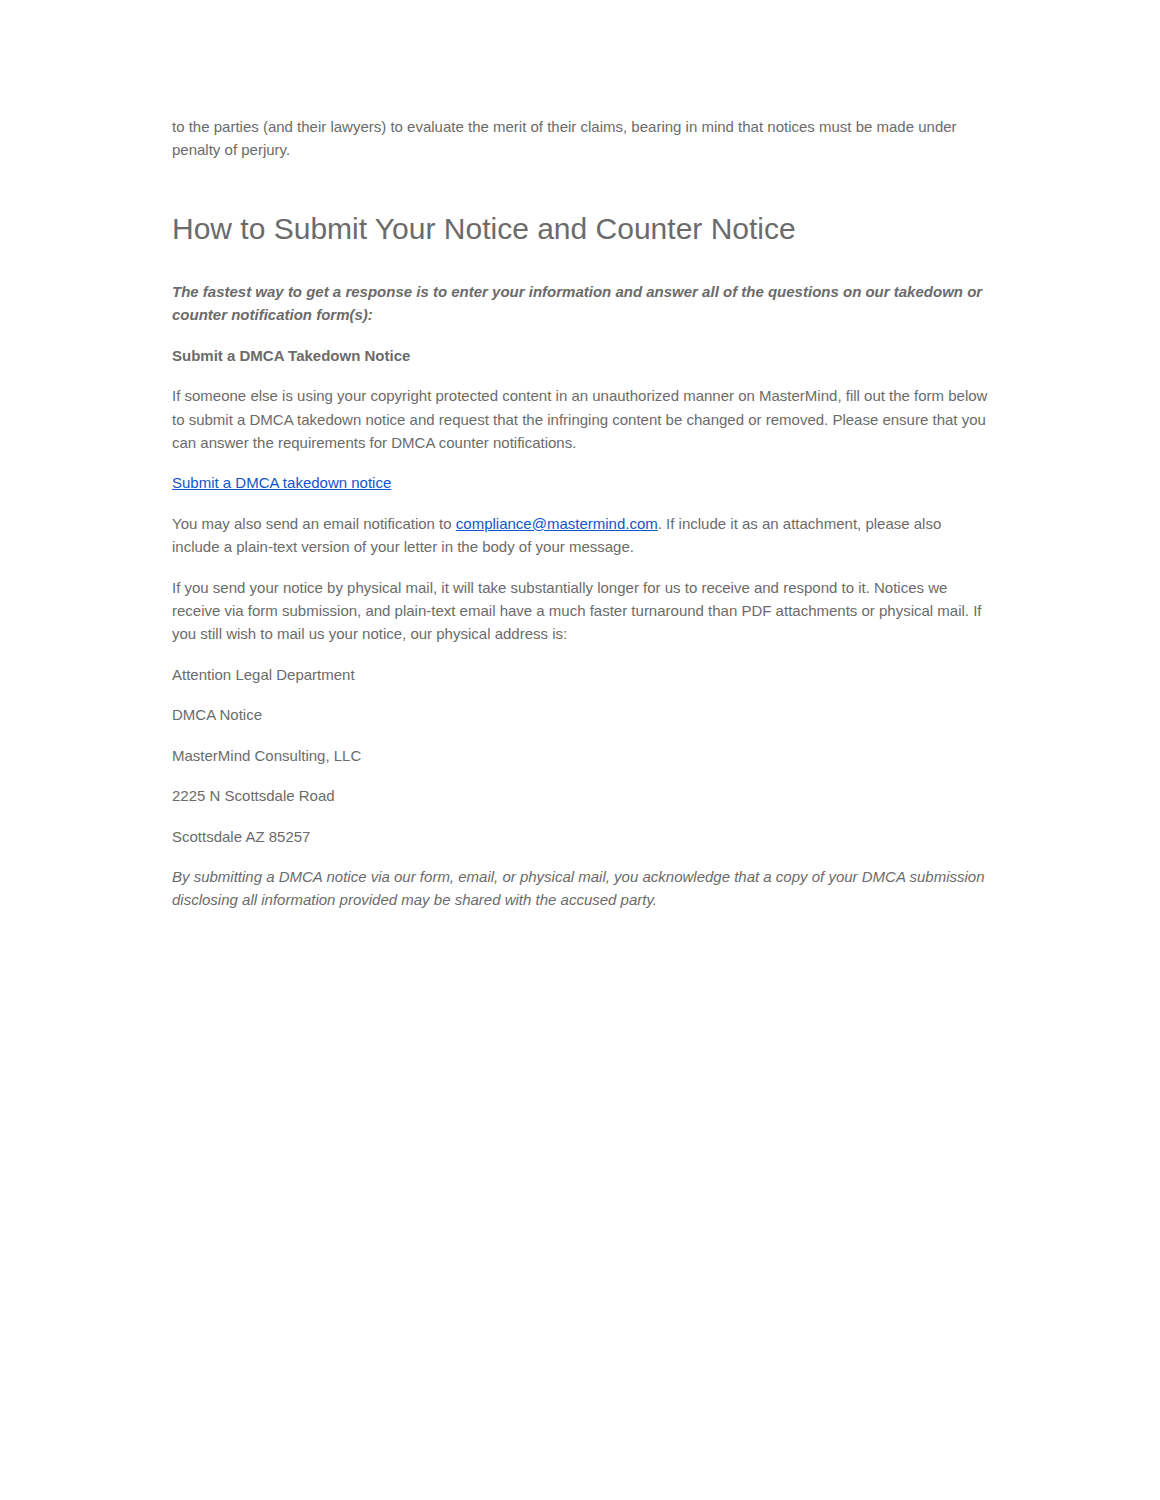to the parties (and their lawyers) to evaluate the merit of their claims, bearing in mind that notices must be made under penalty of perjury.
How to Submit Your Notice and Counter Notice
The fastest way to get a response is to enter your information and answer all of the questions on our takedown or counter notification form(s):
Submit a DMCA Takedown Notice
If someone else is using your copyright protected content in an unauthorized manner on MasterMind, fill out the form below to submit a DMCA takedown notice and request that the infringing content be changed or removed. Please ensure that you can answer the requirements for DMCA counter notifications.
Submit a DMCA takedown notice
You may also send an email notification to compliance@mastermind.com. If include it as an attachment, please also include a plain-text version of your letter in the body of your message.
If you send your notice by physical mail, it will take substantially longer for us to receive and respond to it. Notices we receive via form submission, and plain-text email have a much faster turnaround than PDF attachments or physical mail. If you still wish to mail us your notice, our physical address is:
Attention Legal Department
DMCA Notice
MasterMind Consulting, LLC
2225 N Scottsdale Road
Scottsdale AZ 85257
By submitting a DMCA notice via our form, email, or physical mail, you acknowledge that a copy of your DMCA submission disclosing all information provided may be shared with the accused party.